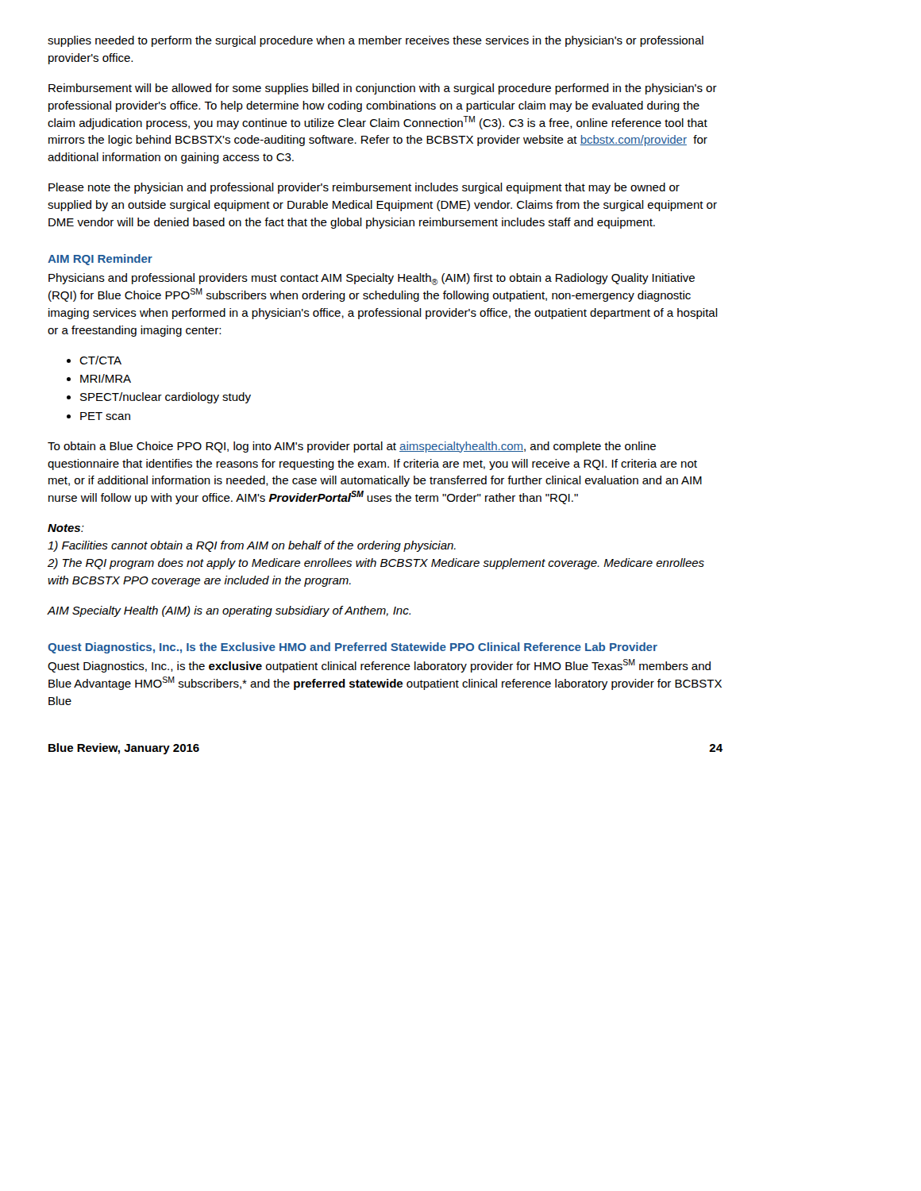supplies needed to perform the surgical procedure when a member receives these services in the physician's or professional provider's office.
Reimbursement will be allowed for some supplies billed in conjunction with a surgical procedure performed in the physician's or professional provider's office. To help determine how coding combinations on a particular claim may be evaluated during the claim adjudication process, you may continue to utilize Clear Claim ConnectionTM (C3). C3 is a free, online reference tool that mirrors the logic behind BCBSTX's code-auditing software. Refer to the BCBSTX provider website at bcbstx.com/provider for additional information on gaining access to C3.
Please note the physician and professional provider's reimbursement includes surgical equipment that may be owned or supplied by an outside surgical equipment or Durable Medical Equipment (DME) vendor. Claims from the surgical equipment or DME vendor will be denied based on the fact that the global physician reimbursement includes staff and equipment.
AIM RQI Reminder
Physicians and professional providers must contact AIM Specialty Health® (AIM) first to obtain a Radiology Quality Initiative (RQI) for Blue Choice PPOSM subscribers when ordering or scheduling the following outpatient, non-emergency diagnostic imaging services when performed in a physician's office, a professional provider's office, the outpatient department of a hospital or a freestanding imaging center:
CT/CTA
MRI/MRA
SPECT/nuclear cardiology study
PET scan
To obtain a Blue Choice PPO RQI, log into AIM's provider portal at aimspecialtyhealth.com, and complete the online questionnaire that identifies the reasons for requesting the exam. If criteria are met, you will receive a RQI. If criteria are not met, or if additional information is needed, the case will automatically be transferred for further clinical evaluation and an AIM nurse will follow up with your office. AIM's ProviderPortalSM uses the term "Order" rather than "RQI."
Notes:
1) Facilities cannot obtain a RQI from AIM on behalf of the ordering physician.
2) The RQI program does not apply to Medicare enrollees with BCBSTX Medicare supplement coverage. Medicare enrollees with BCBSTX PPO coverage are included in the program.
AIM Specialty Health (AIM) is an operating subsidiary of Anthem, Inc.
Quest Diagnostics, Inc., Is the Exclusive HMO and Preferred Statewide PPO Clinical Reference Lab Provider
Quest Diagnostics, Inc., is the exclusive outpatient clinical reference laboratory provider for HMO Blue TexasSM members and Blue Advantage HMOSM subscribers,* and the preferred statewide outpatient clinical reference laboratory provider for BCBSTX Blue
Blue Review, January 2016 24